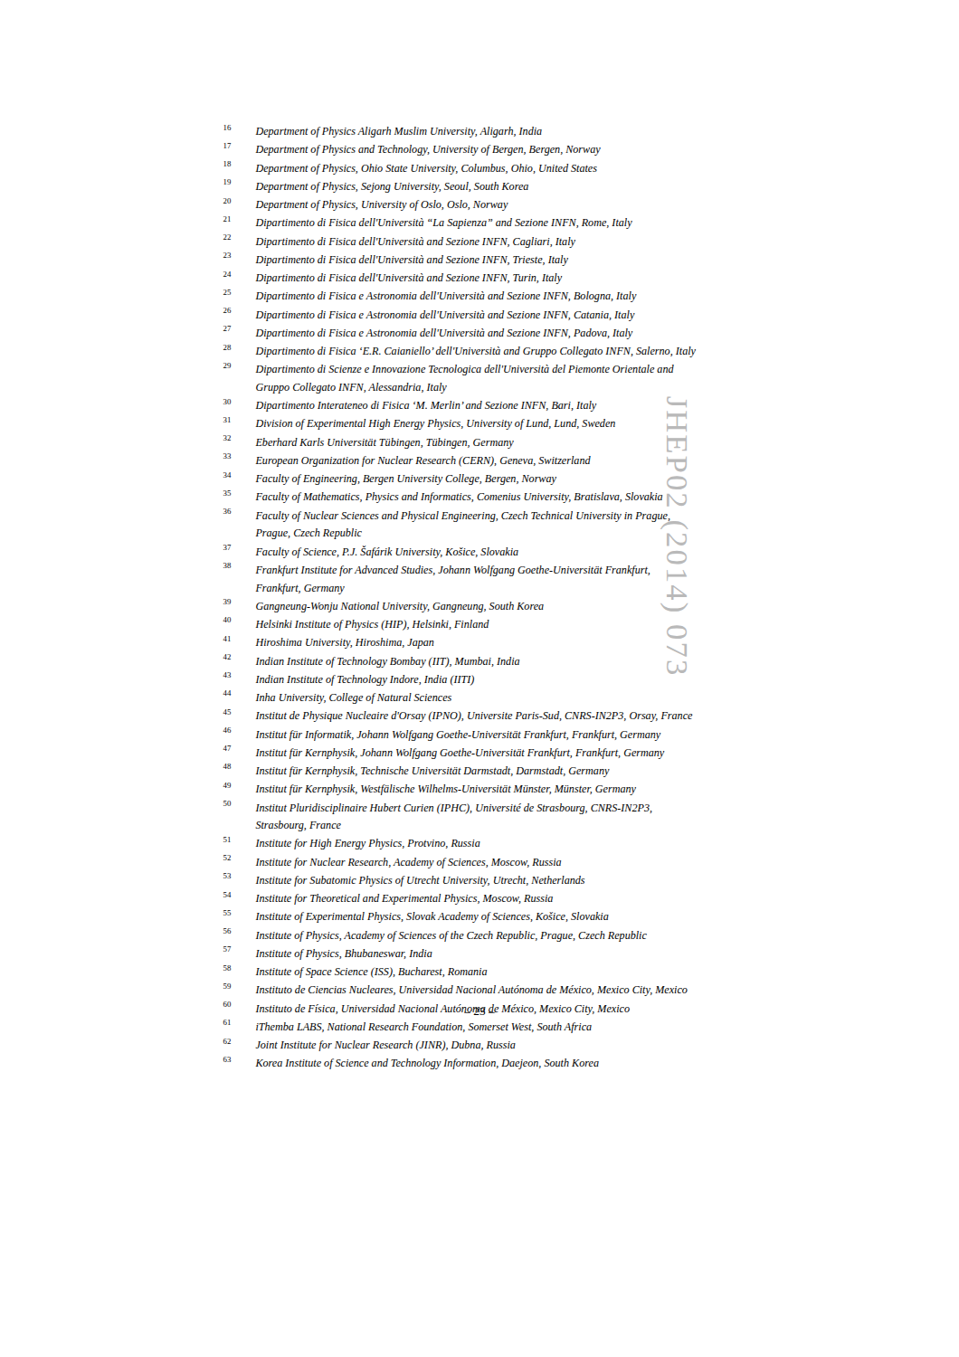JHEP02 (2014) 073
16 Department of Physics Aligarh Muslim University, Aligarh, India
17 Department of Physics and Technology, University of Bergen, Bergen, Norway
18 Department of Physics, Ohio State University, Columbus, Ohio, United States
19 Department of Physics, Sejong University, Seoul, South Korea
20 Department of Physics, University of Oslo, Oslo, Norway
21 Dipartimento di Fisica dell'Università “La Sapienza” and Sezione INFN, Rome, Italy
22 Dipartimento di Fisica dell'Università and Sezione INFN, Cagliari, Italy
23 Dipartimento di Fisica dell'Università and Sezione INFN, Trieste, Italy
24 Dipartimento di Fisica dell'Università and Sezione INFN, Turin, Italy
25 Dipartimento di Fisica e Astronomia dell'Università and Sezione INFN, Bologna, Italy
26 Dipartimento di Fisica e Astronomia dell'Università and Sezione INFN, Catania, Italy
27 Dipartimento di Fisica e Astronomia dell'Università and Sezione INFN, Padova, Italy
28 Dipartimento di Fisica ‘E.R. Caianiello’ dell'Università and Gruppo Collegato INFN, Salerno, Italy
29 Dipartimento di Scienze e Innovazione Tecnologica dell'Università del Piemonte Orientale andGruppo Collegato INFN, Alessandria, Italy
30 Dipartimento Interateneo di Fisica ‘M. Merlin’ and Sezione INFN, Bari, Italy
31 Division of Experimental High Energy Physics, University of Lund, Lund, Sweden
32 Eberhard Karls Universität Tübingen, Tübingen, Germany
33 European Organization for Nuclear Research (CERN), Geneva, Switzerland
34 Faculty of Engineering, Bergen University College, Bergen, Norway
35 Faculty of Mathematics, Physics and Informatics, Comenius University, Bratislava, Slovakia
36 Faculty of Nuclear Sciences and Physical Engineering, Czech Technical University in Prague,Prague, Czech Republic
37 Faculty of Science, P.J. Šafárik University, Košice, Slovakia
38 Frankfurt Institute for Advanced Studies, Johann Wolfgang Goethe-Universität Frankfurt,Frankfurt, Germany
39 Gangneung-Wonju National University, Gangneung, South Korea
40 Helsinki Institute of Physics (HIP), Helsinki, Finland
41 Hiroshima University, Hiroshima, Japan
42 Indian Institute of Technology Bombay (IIT), Mumbai, India
43 Indian Institute of Technology Indore, India (IITI)
44 Inha University, College of Natural Sciences
45 Institut de Physique Nucleaire d'Orsay (IPNO), Universite Paris-Sud, CNRS-IN2P3, Orsay, France
46 Institut für Informatik, Johann Wolfgang Goethe-Universität Frankfurt, Frankfurt, Germany
47 Institut für Kernphysik, Johann Wolfgang Goethe-Universität Frankfurt, Frankfurt, Germany
48 Institut für Kernphysik, Technische Universität Darmstadt, Darmstadt, Germany
49 Institut für Kernphysik, Westfälische Wilhelms-Universität Münster, Münster, Germany
50 Institut Pluridisciplinaire Hubert Curien (IPHC), Université de Strasbourg, CNRS-IN2P3,Strasbourg, France
51 Institute for High Energy Physics, Protvino, Russia
52 Institute for Nuclear Research, Academy of Sciences, Moscow, Russia
53 Institute for Subatomic Physics of Utrecht University, Utrecht, Netherlands
54 Institute for Theoretical and Experimental Physics, Moscow, Russia
55 Institute of Experimental Physics, Slovak Academy of Sciences, Košice, Slovakia
56 Institute of Physics, Academy of Sciences of the Czech Republic, Prague, Czech Republic
57 Institute of Physics, Bhubaneswar, India
58 Institute of Space Science (ISS), Bucharest, Romania
59 Instituto de Ciencias Nucleares, Universidad Nacional Autónoma de México, Mexico City, Mexico
60 Instituto de Física, Universidad Nacional Autónoma de México, Mexico City, Mexico
61iThemba LABS, National Research Foundation, Somerset West, South Africa
62 Joint Institute for Nuclear Research (JINR), Dubna, Russia
63 Korea Institute of Science and Technology Information, Daejeon, South Korea
– 23 –